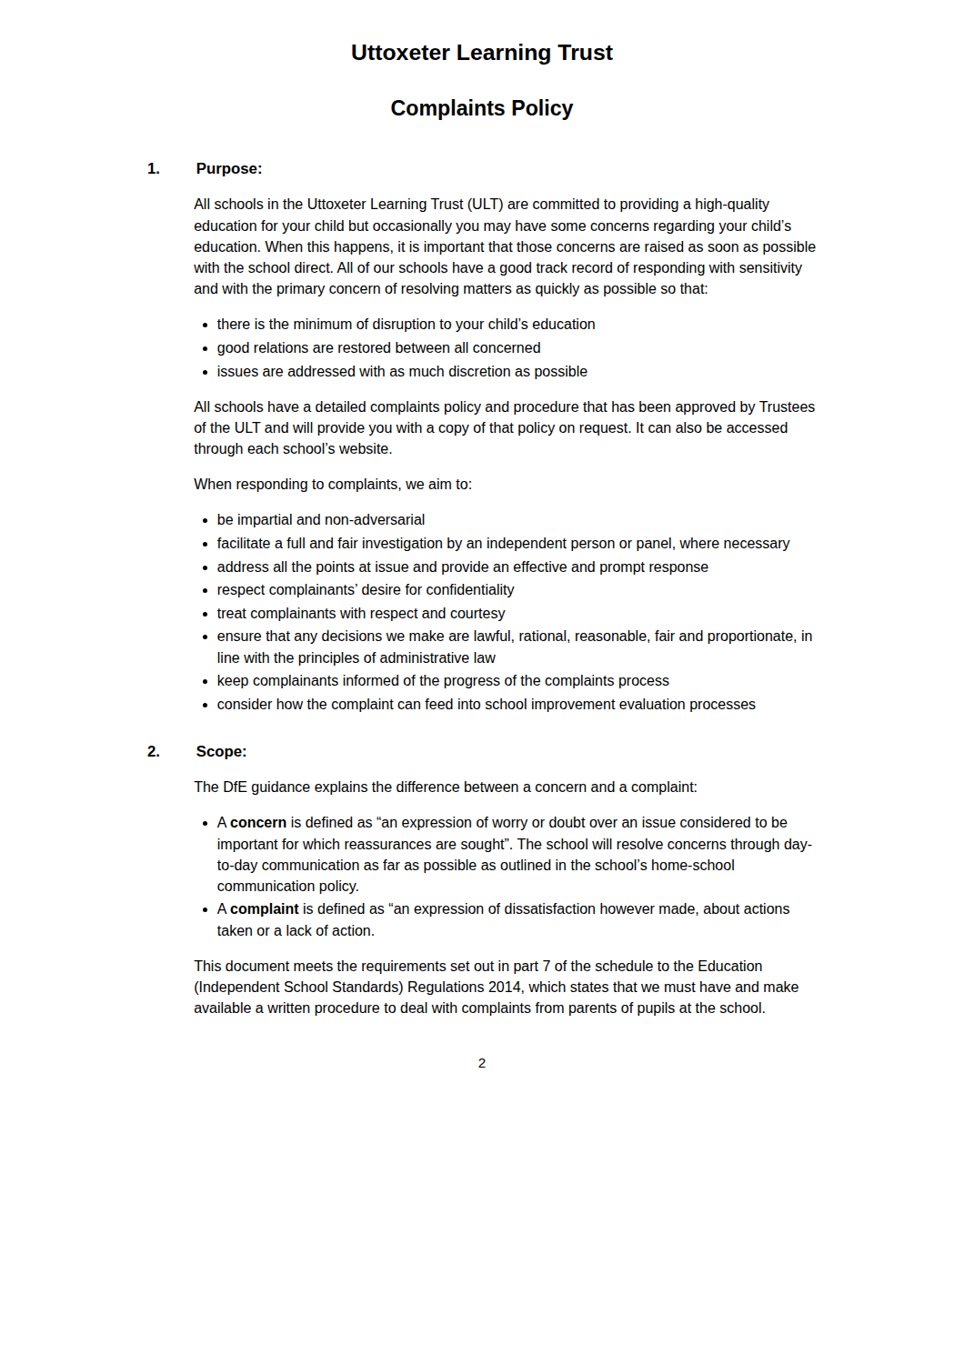Uttoxeter Learning Trust
Complaints Policy
1. Purpose:
All schools in the Uttoxeter Learning Trust (ULT) are committed to providing a high-quality education for your child but occasionally you may have some concerns regarding your child’s education. When this happens, it is important that those concerns are raised as soon as possible with the school direct. All of our schools have a good track record of responding with sensitivity and with the primary concern of resolving matters as quickly as possible so that:
there is the minimum of disruption to your child’s education
good relations are restored between all concerned
issues are addressed with as much discretion as possible
All schools have a detailed complaints policy and procedure that has been approved by Trustees of the ULT and will provide you with a copy of that policy on request. It can also be accessed through each school’s website.
When responding to complaints, we aim to:
be impartial and non-adversarial
facilitate a full and fair investigation by an independent person or panel, where necessary
address all the points at issue and provide an effective and prompt response
respect complainants’ desire for confidentiality
treat complainants with respect and courtesy
ensure that any decisions we make are lawful, rational, reasonable, fair and proportionate, in line with the principles of administrative law
keep complainants informed of the progress of the complaints process
consider how the complaint can feed into school improvement evaluation processes
2. Scope:
The DfE guidance explains the difference between a concern and a complaint:
A concern is defined as “an expression of worry or doubt over an issue considered to be important for which reassurances are sought”. The school will resolve concerns through day-to-day communication as far as possible as outlined in the school’s home-school communication policy.
A complaint is defined as “an expression of dissatisfaction however made, about actions taken or a lack of action.
This document meets the requirements set out in part 7 of the schedule to the Education (Independent School Standards) Regulations 2014, which states that we must have and make available a written procedure to deal with complaints from parents of pupils at the school.
2